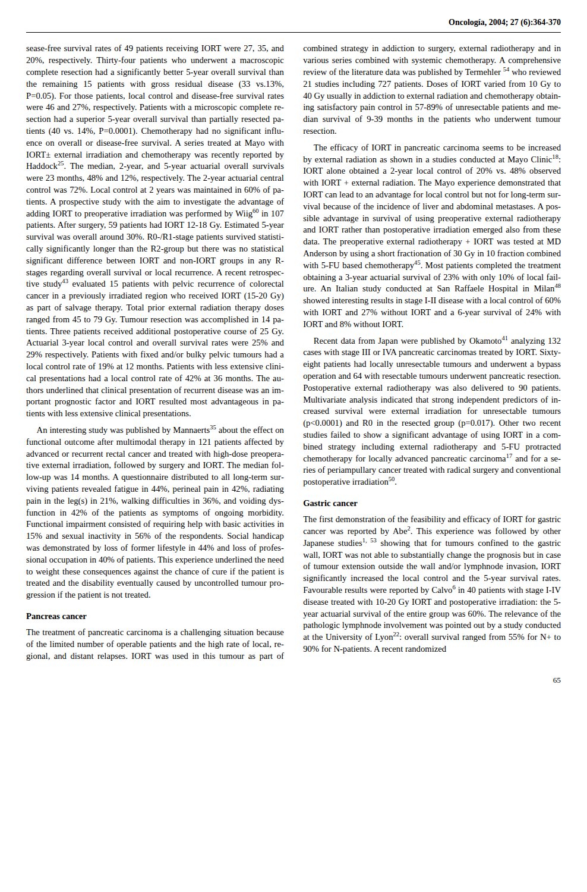Oncología, 2004; 27 (6):364-370
sease-free survival rates of 49 patients receiving IORT were 27, 35, and 20%, respectively. Thirty-four patients who underwent a macroscopic complete resection had a significantly better 5-year overall survival than the remaining 15 patients with gross residual disease (33 vs.13%, P=0.05). For those patients, local control and disease-free survival rates were 46 and 27%, respectively. Patients with a microscopic complete resection had a superior 5-year overall survival than partially resected patients (40 vs. 14%, P=0.0001). Chemotherapy had no significant influence on overall or disease-free survival. A series treated at Mayo with IORT± external irradiation and chemotherapy was recently reported by Haddock25. The median, 2-year, and 5-year actuarial overall survivals were 23 months, 48% and 12%, respectively. The 2-year actuarial central control was 72%. Local control at 2 years was maintained in 60% of patients. A prospective study with the aim to investigate the advantage of adding IORT to preoperative irradiation was performed by Wiig60 in 107 patients. After surgery, 59 patients had IORT 12-18 Gy. Estimated 5-year survival was overall around 30%. R0-/R1-stage patients survived statistically significantly longer than the R2-group but there was no statistical significant difference between IORT and non-IORT groups in any R-stages regarding overall survival or local recurrence. A recent retrospective study43 evaluated 15 patients with pelvic recurrence of colorectal cancer in a previously irradiated region who received IORT (15-20 Gy) as part of salvage therapy. Total prior external radiation therapy doses ranged from 45 to 79 Gy. Tumour resection was accomplished in 14 patients. Three patients received additional postoperative course of 25 Gy. Actuarial 3-year local control and overall survival rates were 25% and 29% respectively. Patients with fixed and/or bulky pelvic tumours had a local control rate of 19% at 12 months. Patients with less extensive clinical presentations had a local control rate of 42% at 36 months. The authors underlined that clinical presentation of recurrent disease was an important prognostic factor and IORT resulted most advantageous in patients with less extensive clinical presentations.
An interesting study was published by Mannaerts35 about the effect on functional outcome after multimodal therapy in 121 patients affected by advanced or recurrent rectal cancer and treated with high-dose preoperative external irradiation, followed by surgery and IORT. The median follow-up was 14 months. A questionnaire distributed to all long-term surviving patients revealed fatigue in 44%, perineal pain in 42%, radiating pain in the leg(s) in 21%, walking difficulties in 36%, and voiding dysfunction in 42% of the patients as symptoms of ongoing morbidity. Functional impairment consisted of requiring help with basic activities in 15% and sexual inactivity in 56% of the respondents. Social handicap was demonstrated by loss of former lifestyle in 44% and loss of professional occupation in 40% of patients. This experience underlined the need to weight these consequences against the chance of cure if the patient is treated and the disability eventually caused by uncontrolled tumour progression if the patient is not treated.
Pancreas cancer
The treatment of pancreatic carcinoma is a challenging situation because of the limited number of operable patients and the high rate of local, regional, and distant relapses. IORT was used in this tumour as part of combined strategy in addiction to surgery, external radiotherapy and in various series combined with systemic chemotherapy. A comprehensive review of the literature data was published by Termehler 54 who reviewed 21 studies including 727 patients. Doses of IORT varied from 10 Gy to 40 Gy usually in addiction to external radiation and chemotherapy obtaining satisfactory pain control in 57-89% of unresectable patients and median survival of 9-39 months in the patients who underwent tumour resection.
The efficacy of IORT in pancreatic carcinoma seems to be increased by external radiation as shown in a studies conducted at Mayo Clinic18: IORT alone obtained a 2-year local control of 20% vs. 48% observed with IORT + external radiation. The Mayo experience demonstrated that IORT can lead to an advantage for local control but not for long-term survival because of the incidence of liver and abdominal metastases. A possible advantage in survival of using preoperative external radiotherapy and IORT rather than postoperative irradiation emerged also from these data. The preoperative external radiotherapy + IORT was tested at MD Anderson by using a short fractionation of 30 Gy in 10 fraction combined with 5-FU based chemotherapy45. Most patients completed the treatment obtaining a 3-year actuarial survival of 23% with only 10% of local failure. An Italian study conducted at San Raffaele Hospital in Milan48 showed interesting results in stage I-II disease with a local control of 60% with IORT and 27% without IORT and a 6-year survival of 24% with IORT and 8% without IORT.
Recent data from Japan were published by Okamoto41 analyzing 132 cases with stage III or IVA pancreatic carcinomas treated by IORT. Sixty-eight patients had locally unresectable tumours and underwent a bypass operation and 64 with resectable tumours underwent pancreatic resection. Postoperative external radiotherapy was also delivered to 90 patients. Multivariate analysis indicated that strong independent predictors of increased survival were external irradiation for unresectable tumours (p<0.0001) and R0 in the resected group (p=0.017). Other two recent studies failed to show a significant advantage of using IORT in a combined strategy including external radiotherapy and 5-FU protracted chemotherapy for locally advanced pancreatic carcinoma17 and for a series of periampullary cancer treated with radical surgery and conventional postoperative irradiation50.
Gastric cancer
The first demonstration of the feasibility and efficacy of IORT for gastric cancer was reported by Abe2. This experience was followed by other Japanese studies1, 53 showing that for tumours confined to the gastric wall, IORT was not able to substantially change the prognosis but in case of tumour extension outside the wall and/or lymphnode invasion, IORT significantly increased the local control and the 5-year survival rates. Favourable results were reported by Calvo6 in 40 patients with stage I-IV disease treated with 10-20 Gy IORT and postoperative irradiation: the 5-year actuarial survival of the entire group was 60%. The relevance of the pathologic lymphnode involvement was pointed out by a study conducted at the University of Lyon22: overall survival ranged from 55% for N+ to 90% for N-patients. A recent randomized
65